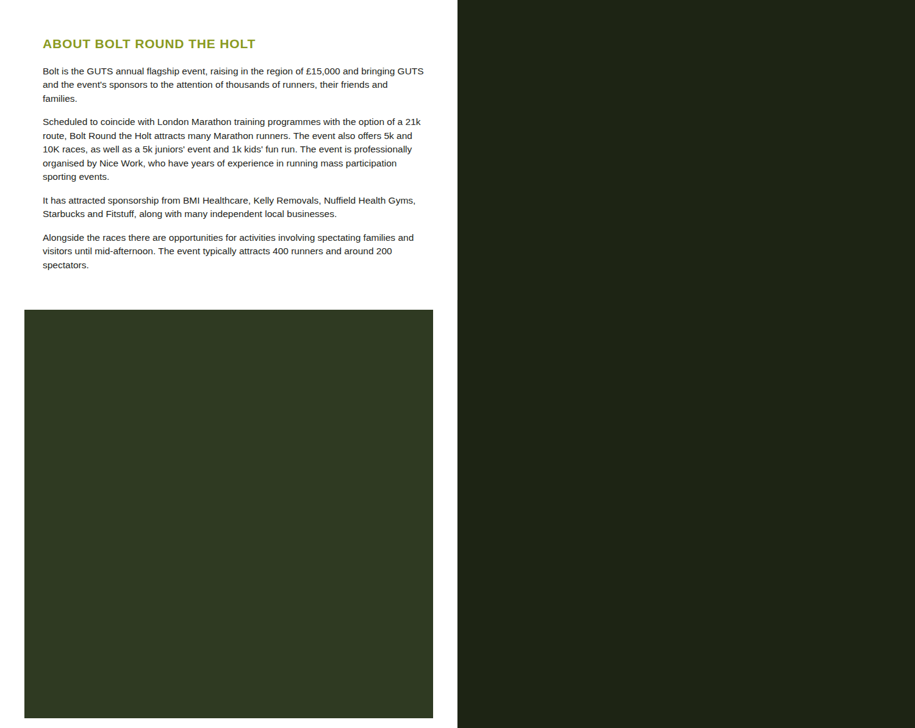About Bolt Round the Holt
Bolt is the GUTS annual flagship event, raising in the region of £15,000 and bringing GUTS and the event's sponsors to the attention of thousands of runners, their friends and families.
Scheduled to coincide with London Marathon training programmes with the option of a 21k route, Bolt Round the Holt attracts many Marathon runners. The event also offers 5k and 10K races, as well as a 5k juniors' event and 1k kids' fun run. The event is professionally organised by Nice Work, who have years of experience in running mass participation sporting events.
It has attracted sponsorship from BMI Healthcare, Kelly Removals, Nuffield Health Gyms, Starbucks and Fitstuff, along with many independent local businesses.
Alongside the races there are opportunities for activities involving spectating families and visitors until mid-afternoon. The event typically attracts 400 runners and around 200 spectators.